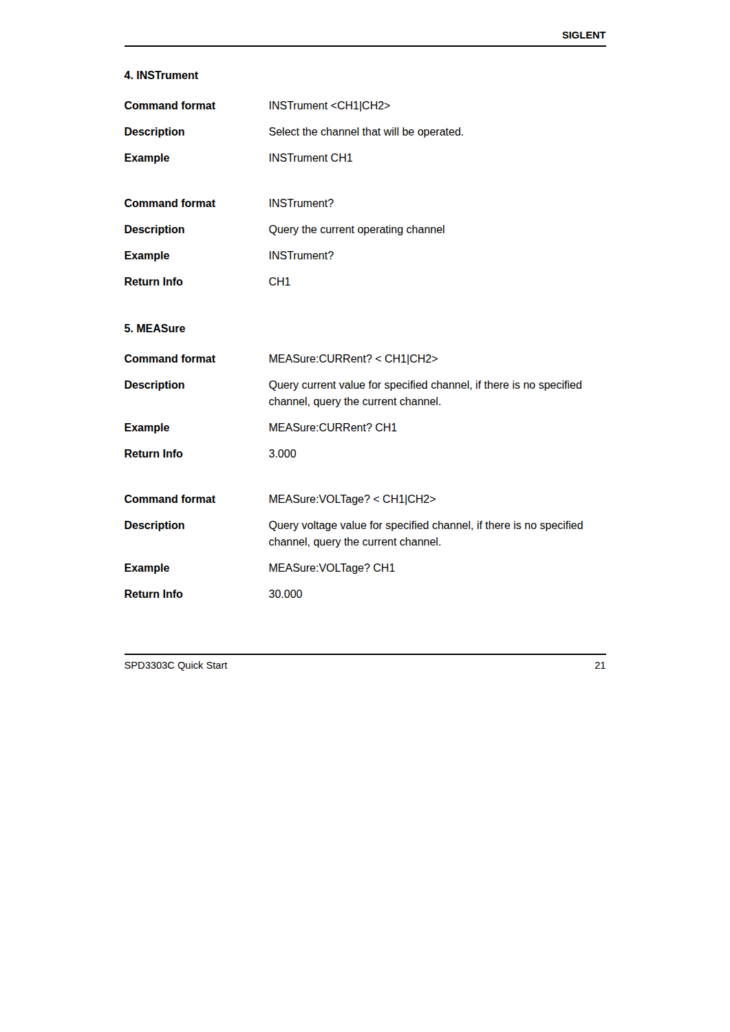SIGLENT
4. INSTrument
| Command format | INSTrument <CH1/CH2> |
| Description | Select the channel that will be operated. |
| Example | INSTrument CH1 |
| Command format | INSTrument? |
| Description | Query the current operating channel |
| Example | INSTrument? |
| Return Info | CH1 |
5. MEASure
| Command format | MEASure:CURRent? < CH1/CH2> |
| Description | Query current value for specified channel, if there is no specified channel, query the current channel. |
| Example | MEASure:CURRent? CH1 |
| Return Info | 3.000 |
| Command format | MEASure:VOLTage? < CH1/CH2> |
| Description | Query voltage value for specified channel, if there is no specified channel, query the current channel. |
| Example | MEASure:VOLTage? CH1 |
| Return Info | 30.000 |
SPD3303C Quick Start 21